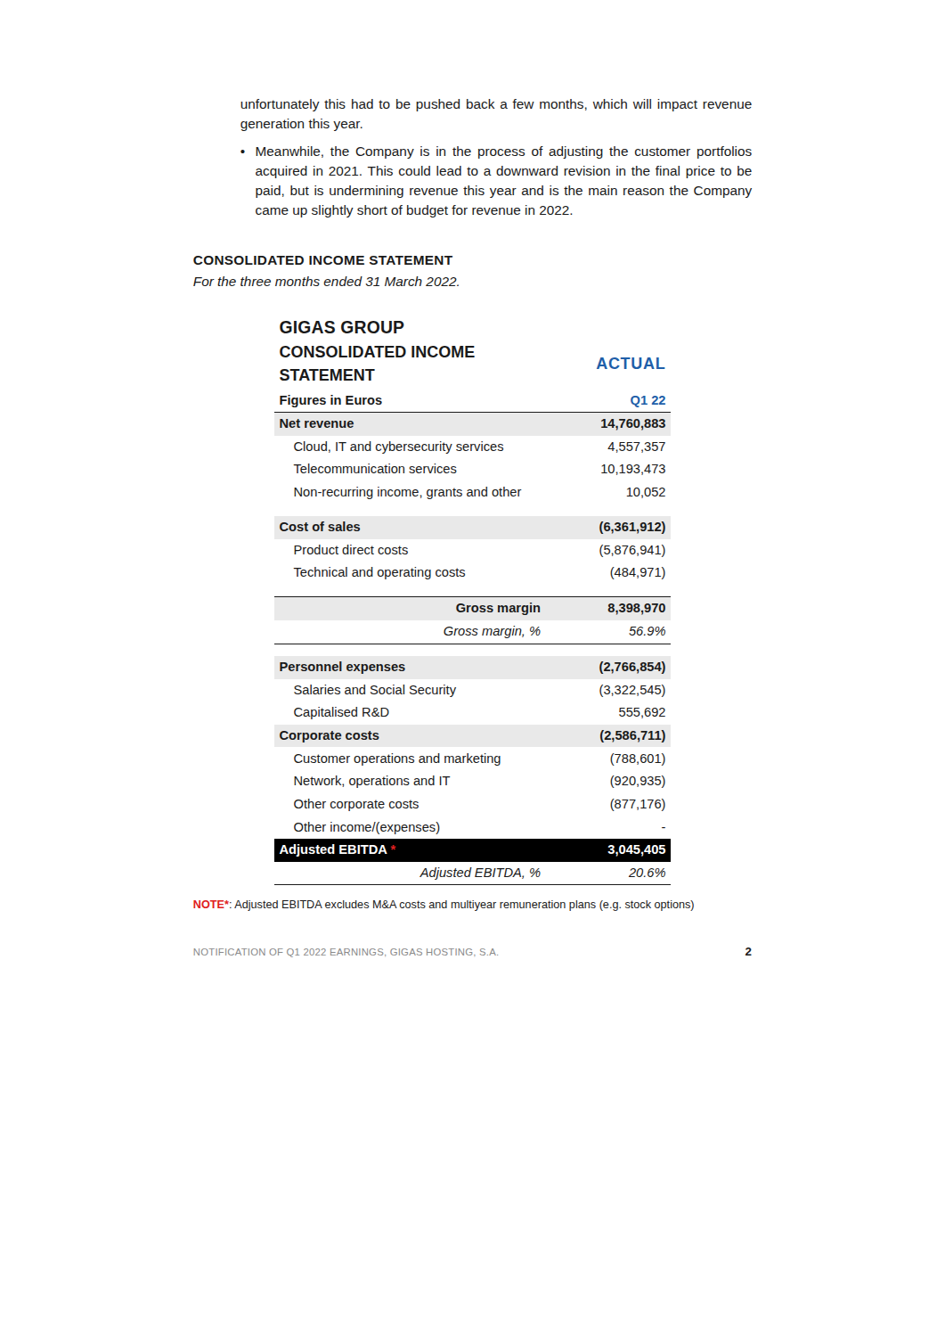unfortunately this had to be pushed back a few months, which will impact revenue generation this year.
Meanwhile, the Company is in the process of adjusting the customer portfolios acquired in 2021. This could lead to a downward revision in the final price to be paid, but is undermining revenue this year and is the main reason the Company came up slightly short of budget for revenue in 2022.
Consolidated Income Statement
For the three months ended 31 March 2022.
| GIGAS GROUP | |
| CONSOLIDATED INCOME STATEMENT | ACTUAL |
| Figures in Euros | Q1 22 |
| Net revenue | 14,760,883 |
| Cloud, IT and cybersecurity services | 4,557,357 |
| Telecommunication services | 10,193,473 |
| Non-recurring income, grants and other | 10,052 |
| Cost of sales | (6,361,912) |
| Product direct costs | (5,876,941) |
| Technical and operating costs | (484,971) |
| Gross margin | 8,398,970 |
| Gross margin, % | 56.9% |
| Personnel expenses | (2,766,854) |
| Salaries and Social Security | (3,322,545) |
| Capitalised R&D | 555,692 |
| Corporate costs | (2,586,711) |
| Customer operations and marketing | (788,601) |
| Network, operations and IT | (920,935) |
| Other corporate costs | (877,176) |
| Other income/(expenses) | - |
| Adjusted EBITDA * | 3,045,405 |
| Adjusted EBITDA, % | 20.6% |
NOTE*: Adjusted EBITDA excludes M&A costs and multiyear remuneration plans (e.g. stock options)
NOTIFICATION OF Q1 2022 EARNINGS, GIGAS HOSTING, S.A. 2